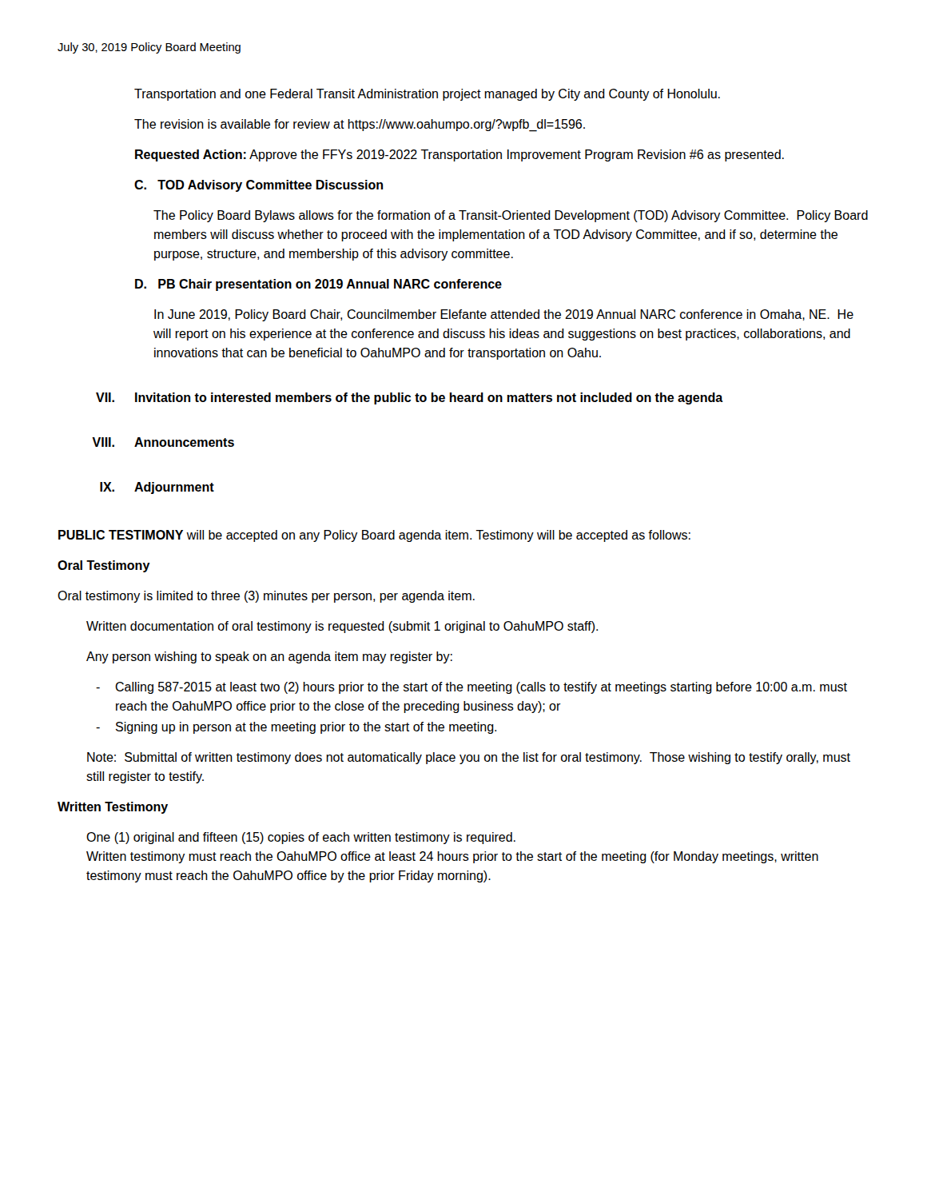July 30, 2019 Policy Board Meeting
Transportation and one Federal Transit Administration project managed by City and County of Honolulu.
The revision is available for review at https://www.oahumpo.org/?wpfb_dl=1596.
Requested Action: Approve the FFYs 2019-2022 Transportation Improvement Program Revision #6 as presented.
C. TOD Advisory Committee Discussion
The Policy Board Bylaws allows for the formation of a Transit-Oriented Development (TOD) Advisory Committee. Policy Board members will discuss whether to proceed with the implementation of a TOD Advisory Committee, and if so, determine the purpose, structure, and membership of this advisory committee.
D. PB Chair presentation on 2019 Annual NARC conference
In June 2019, Policy Board Chair, Councilmember Elefante attended the 2019 Annual NARC conference in Omaha, NE. He will report on his experience at the conference and discuss his ideas and suggestions on best practices, collaborations, and innovations that can be beneficial to OahuMPO and for transportation on Oahu.
VII.
Invitation to interested members of the public to be heard on matters not included on the agenda
VIII.
Announcements
IX.
Adjournment
PUBLIC TESTIMONY will be accepted on any Policy Board agenda item. Testimony will be accepted as follows:
Oral Testimony
Oral testimony is limited to three (3) minutes per person, per agenda item.
Written documentation of oral testimony is requested (submit 1 original to OahuMPO staff).
Any person wishing to speak on an agenda item may register by:
Calling 587-2015 at least two (2) hours prior to the start of the meeting (calls to testify at meetings starting before 10:00 a.m. must reach the OahuMPO office prior to the close of the preceding business day); or
Signing up in person at the meeting prior to the start of the meeting.
Note: Submittal of written testimony does not automatically place you on the list for oral testimony. Those wishing to testify orally, must still register to testify.
Written Testimony
One (1) original and fifteen (15) copies of each written testimony is required.
Written testimony must reach the OahuMPO office at least 24 hours prior to the start of the meeting (for Monday meetings, written testimony must reach the OahuMPO office by the prior Friday morning).